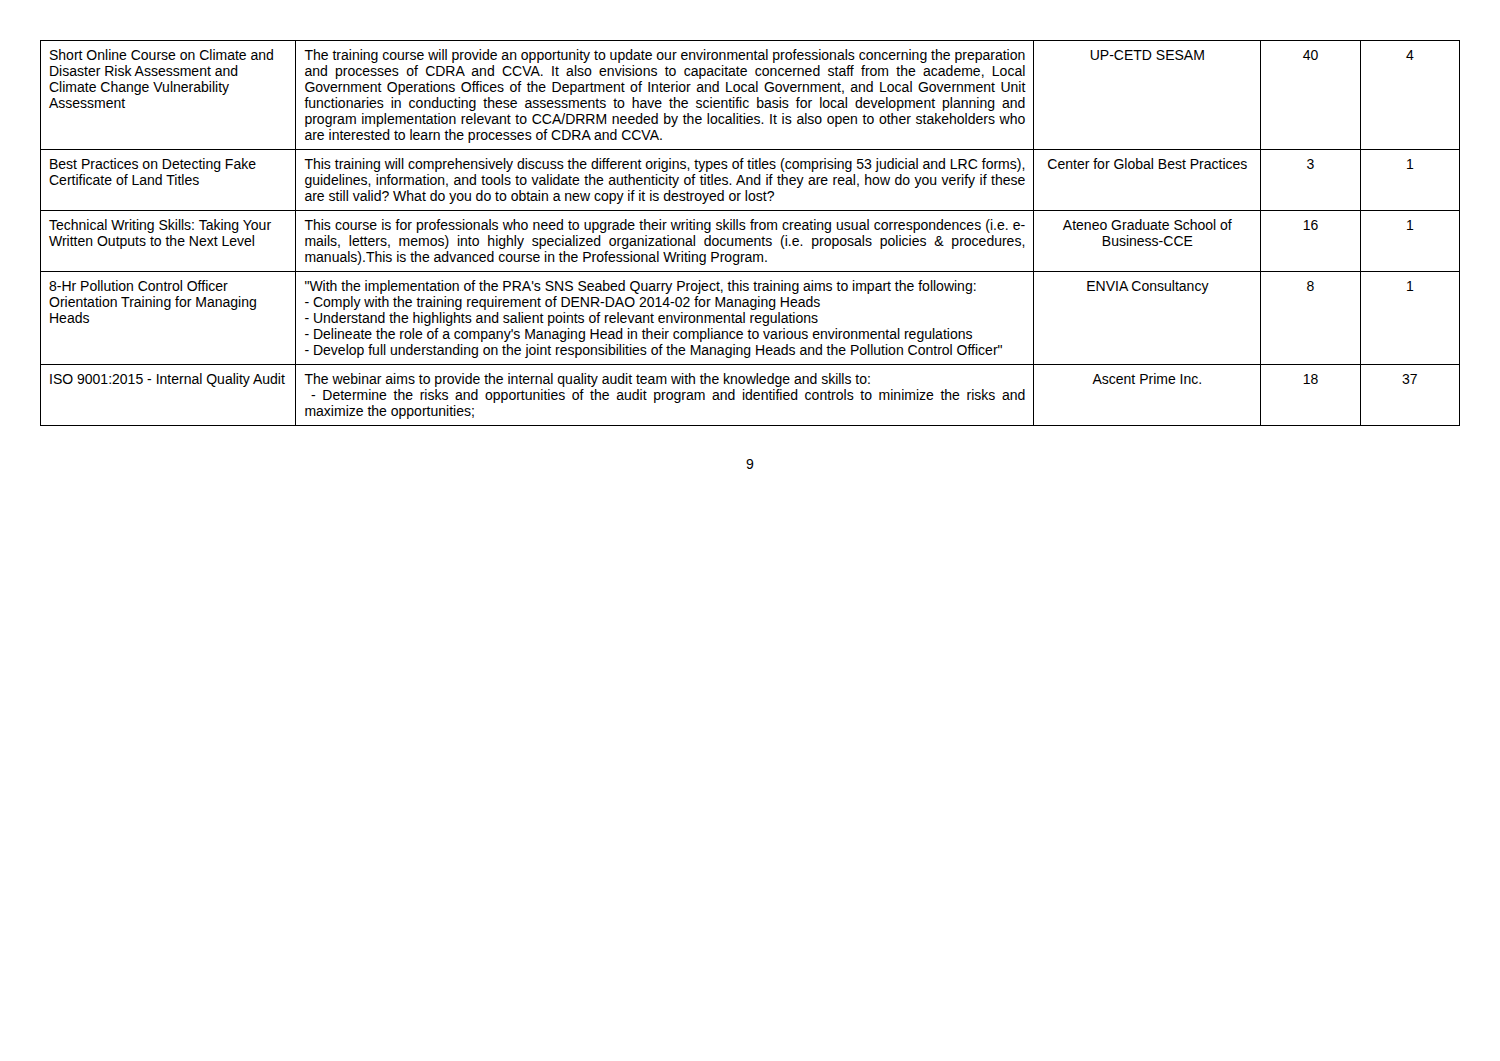| Short Online Course on Climate and Disaster Risk Assessment and Climate Change Vulnerability Assessment | The training course will provide an opportunity to update our environmental professionals concerning the preparation and processes of CDRA and CCVA. It also envisions to capacitate concerned staff from the academe, Local Government Operations Offices of the Department of Interior and Local Government, and Local Government Unit functionaries in conducting these assessments to have the scientific basis for local development planning and program implementation relevant to CCA/DRRM needed by the localities. It is also open to other stakeholders who are interested to learn the processes of CDRA and CCVA. | UP-CETD SESAM | 40 | 4 |
| Best Practices on Detecting Fake Certificate of Land Titles | This training will comprehensively discuss the different origins, types of titles (comprising 53 judicial and LRC forms), guidelines, information, and tools to validate the authenticity of titles. And if they are real, how do you verify if these are still valid? What do you do to obtain a new copy if it is destroyed or lost? | Center for Global Best Practices | 3 | 1 |
| Technical Writing Skills: Taking Your Written Outputs to the Next Level | This course is for professionals who need to upgrade their writing skills from creating usual correspondences (i.e. e-mails, letters, memos) into highly specialized organizational documents (i.e. proposals policies & procedures, manuals).This is the advanced course in the Professional Writing Program. | Ateneo Graduate School of Business-CCE | 16 | 1 |
| 8-Hr Pollution Control Officer Orientation Training for Managing Heads | "With the implementation of the PRA's SNS Seabed Quarry Project, this training aims to impart the following: - Comply with the training requirement of DENR-DAO 2014-02 for Managing Heads - Understand the highlights and salient points of relevant environmental regulations - Delineate the role of a company's Managing Head in their compliance to various environmental regulations - Develop full understanding on the joint responsibilities of the Managing Heads and the Pollution Control Officer" | ENVIA Consultancy | 8 | 1 |
| ISO 9001:2015 - Internal Quality Audit | The webinar aims to provide the internal quality audit team with the knowledge and skills to: - Determine the risks and opportunities of the audit program and identified controls to minimize the risks and maximize the opportunities; | Ascent Prime Inc. | 18 | 37 |
9